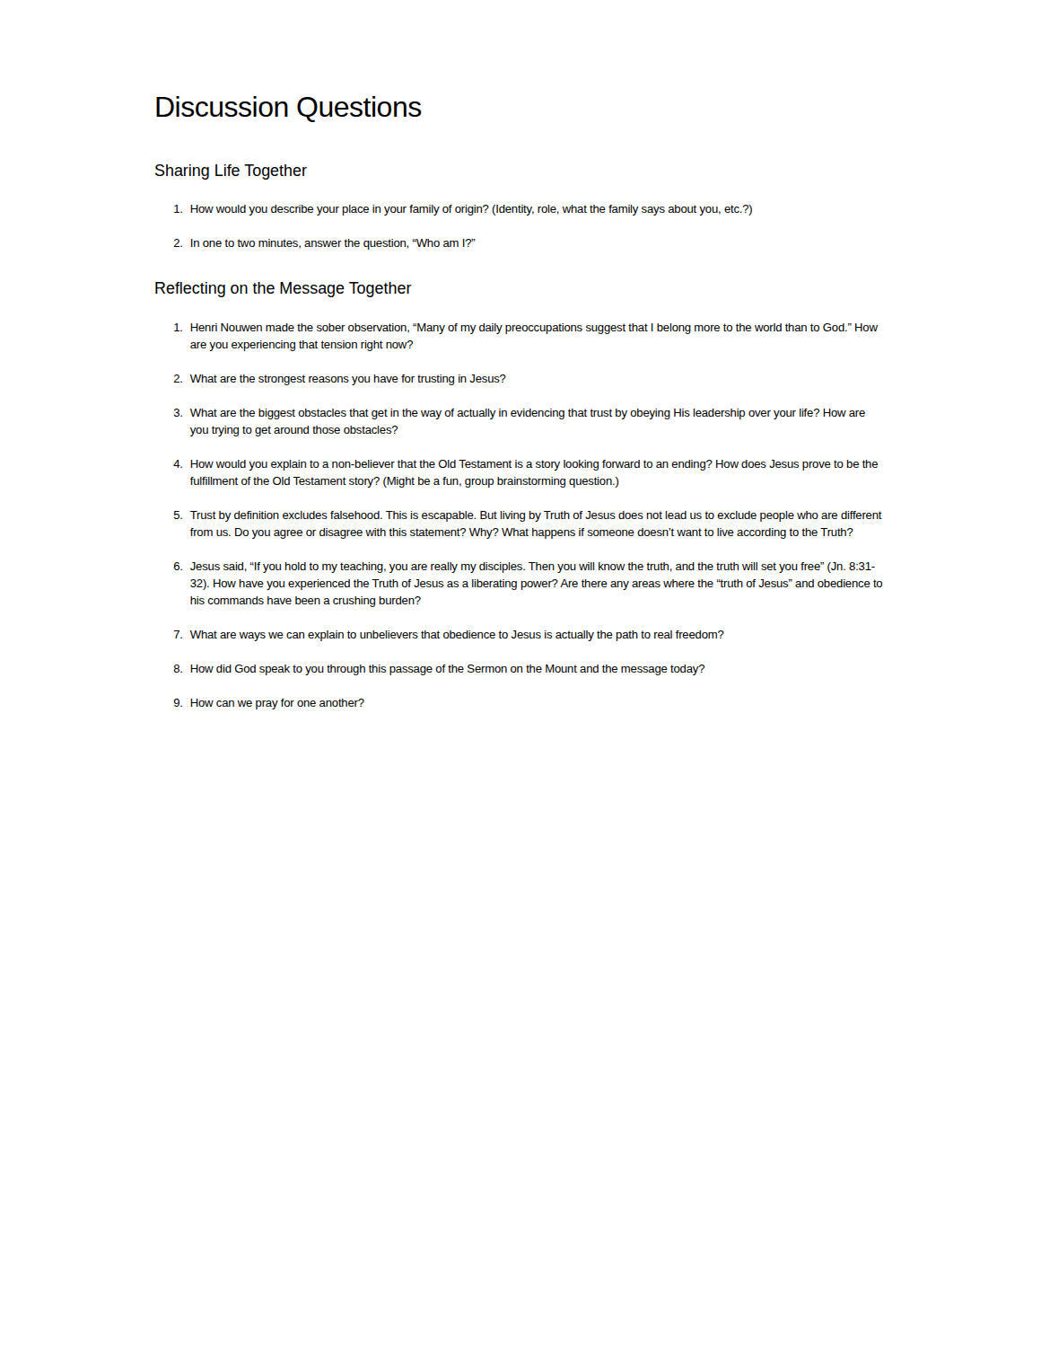Discussion Questions
Sharing Life Together
How would you describe your place in your family of origin? (Identity, role, what the family says about you, etc.?)
In one to two minutes, answer the question, “Who am I?”
Reflecting on the Message Together
Henri Nouwen made the sober observation, “Many of my daily preoccupations suggest that I belong more to the world than to God.” How are you experiencing that tension right now?
What are the strongest reasons you have for trusting in Jesus?
What are the biggest obstacles that get in the way of actually in evidencing that trust by obeying His leadership over your life? How are you trying to get around those obstacles?
How would you explain to a non-believer that the Old Testament is a story looking forward to an ending? How does Jesus prove to be the fulfillment of the Old Testament story? (Might be a fun, group brainstorming question.)
Trust by definition excludes falsehood. This is escapable. But living by Truth of Jesus does not lead us to exclude people who are different from us. Do you agree or disagree with this statement? Why? What happens if someone doesn’t want to live according to the Truth?
Jesus said, “If you hold to my teaching, you are really my disciples. Then you will know the truth, and the truth will set you free” (Jn. 8:31-32). How have you experienced the Truth of Jesus as a liberating power? Are there any areas where the “truth of Jesus” and obedience to his commands have been a crushing burden?
What are ways we can explain to unbelievers that obedience to Jesus is actually the path to real freedom?
How did God speak to you through this passage of the Sermon on the Mount and the message today?
How can we pray for one another?